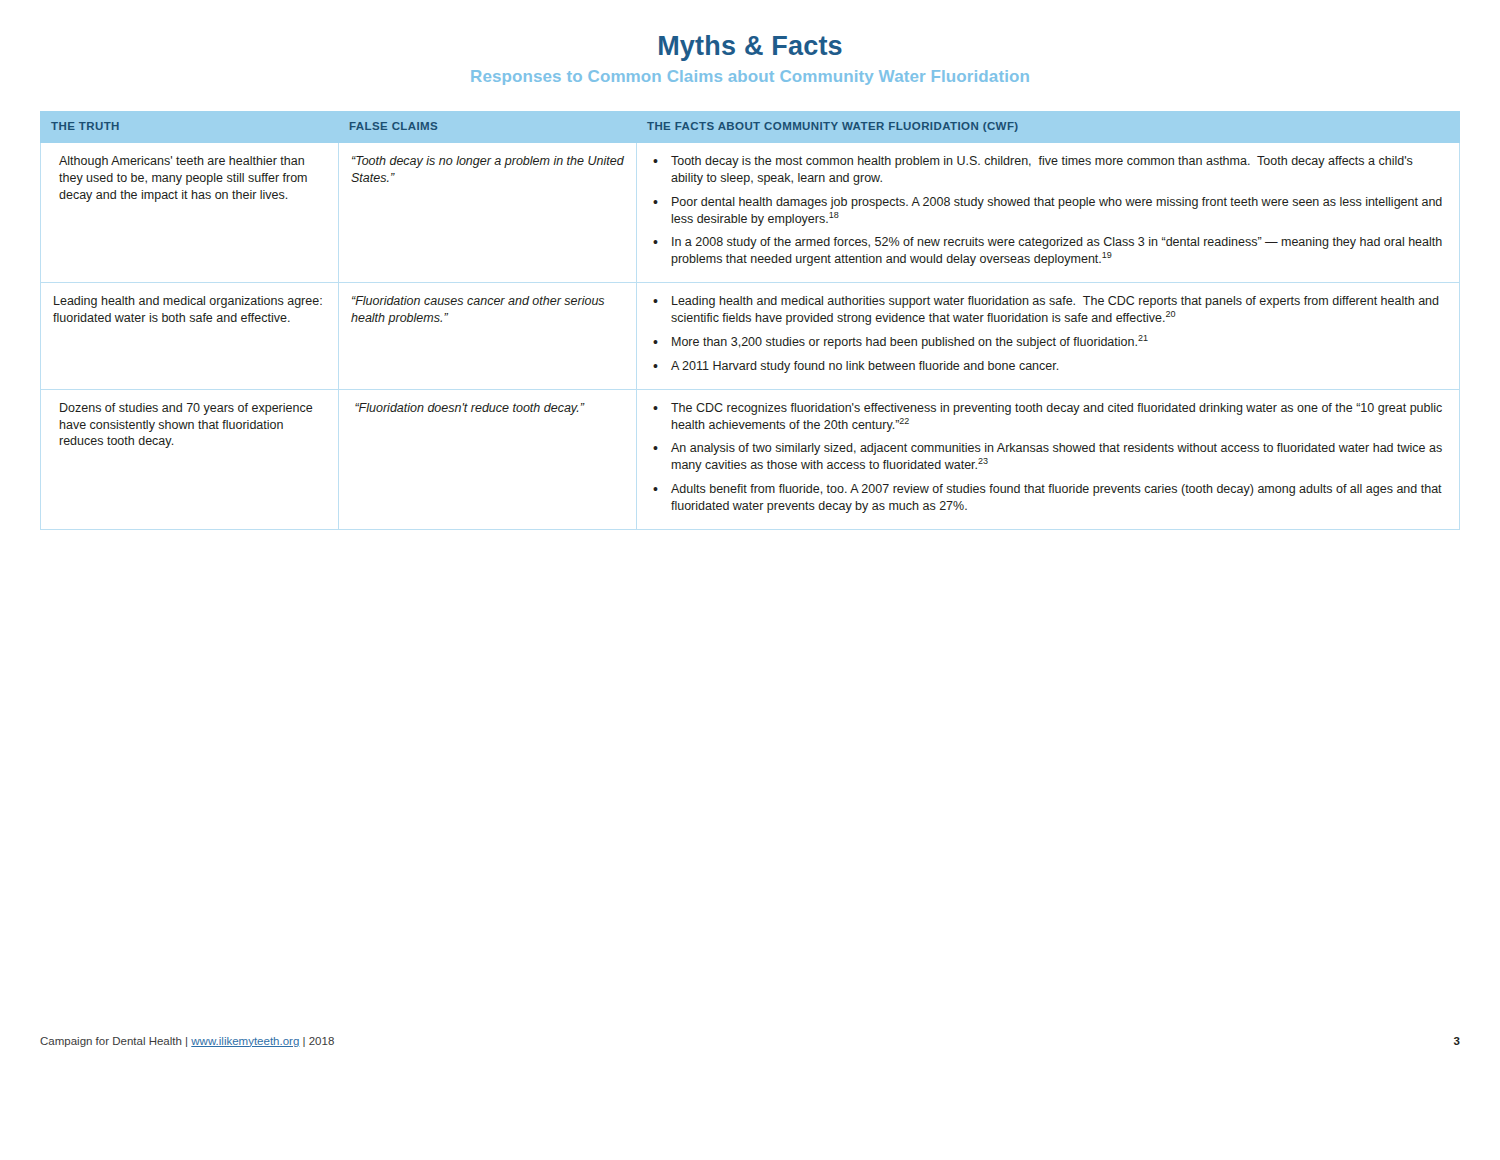Myths & Facts
Responses to Common Claims about Community Water Fluoridation
| The Truth | False Claims | The Facts about Community Water Fluoridation (CWF) |
| --- | --- | --- |
| Although Americans' teeth are healthier than they used to be, many people still suffer from decay and the impact it has on their lives. | “Tooth decay is no longer a problem in the United States.” | Tooth decay is the most common health problem in U.S. children, five times more common than asthma. Tooth decay affects a child's ability to sleep, speak, learn and grow. Poor dental health damages job prospects. A 2008 study showed that people who were missing front teeth were seen as less intelligent and less desirable by employers. 18 In a 2008 study of the armed forces, 52% of new recruits were categorized as Class 3 in “dental readiness” — meaning they had oral health problems that needed urgent attention and would delay overseas deployment. 19 |
| Leading health and medical organizations agree: fluoridated water is both safe and effective. | “Fluoridation causes cancer and other serious health problems.” | Leading health and medical authorities support water fluoridation as safe. The CDC reports that panels of experts from different health and scientific fields have provided strong evidence that water fluoridation is safe and effective. 20 More than 3,200 studies or reports had been published on the subject of fluoridation. 21 A 2011 Harvard study found no link between fluoride and bone cancer. |
| Dozens of studies and 70 years of experience have consistently shown that fluoridation reduces tooth decay. | “Fluoridation doesn't reduce tooth decay.” | The CDC recognizes fluoridation's effectiveness in preventing tooth decay and cited fluoridated drinking water as one of the “10 great public health achievements of the 20th century.” 22 An analysis of two similarly sized, adjacent communities in Arkansas showed that residents without access to fluoridated water had twice as many cavities as those with access to fluoridated water. 23 Adults benefit from fluoride, too. A 2007 review of studies found that fluoride prevents caries (tooth decay) among adults of all ages and that fluoridated water prevents decay by as much as 27%. |
Campaign for Dental Health | www.ilikemyteeth.org | 2018 3